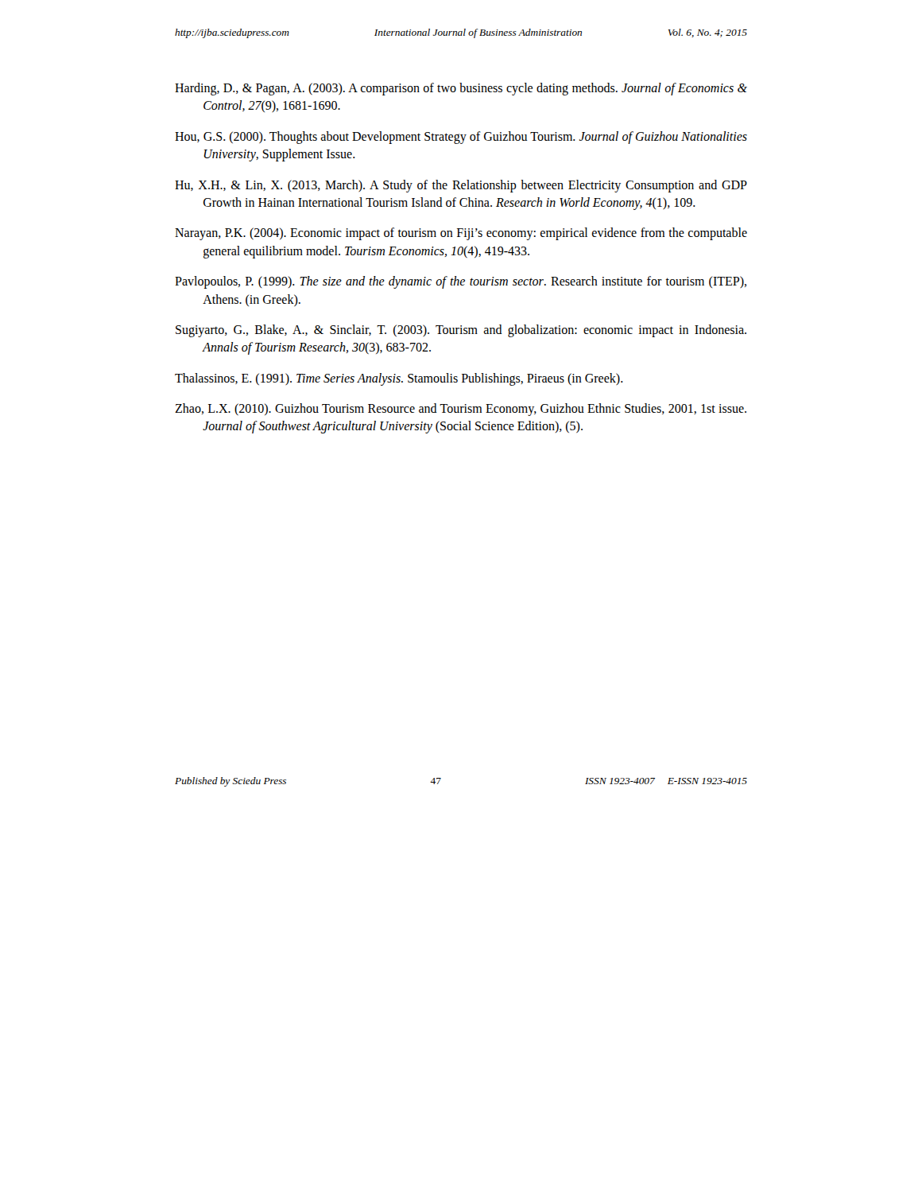http://ijba.sciedupress.com International Journal of Business Administration Vol. 6, No. 4; 2015
Harding, D., & Pagan, A. (2003). A comparison of two business cycle dating methods. Journal of Economics & Control, 27(9), 1681-1690.
Hou, G.S. (2000). Thoughts about Development Strategy of Guizhou Tourism. Journal of Guizhou Nationalities University, Supplement Issue.
Hu, X.H., & Lin, X. (2013, March). A Study of the Relationship between Electricity Consumption and GDP Growth in Hainan International Tourism Island of China. Research in World Economy, 4(1), 109.
Narayan, P.K. (2004). Economic impact of tourism on Fiji’s economy: empirical evidence from the computable general equilibrium model. Tourism Economics, 10(4), 419-433.
Pavlopoulos, P. (1999). The size and the dynamic of the tourism sector. Research institute for tourism (ITEP), Athens. (in Greek).
Sugiyarto, G., Blake, A., & Sinclair, T. (2003). Tourism and globalization: economic impact in Indonesia. Annals of Tourism Research, 30(3), 683-702.
Thalassinos, E. (1991). Time Series Analysis. Stamoulis Publishings, Piraeus (in Greek).
Zhao, L.X. (2010). Guizhou Tourism Resource and Tourism Economy, Guizhou Ethnic Studies, 2001, 1st issue. Journal of Southwest Agricultural University (Social Science Edition), (5).
Published by Sciedu Press 47 ISSN 1923-4007 E-ISSN 1923-4015